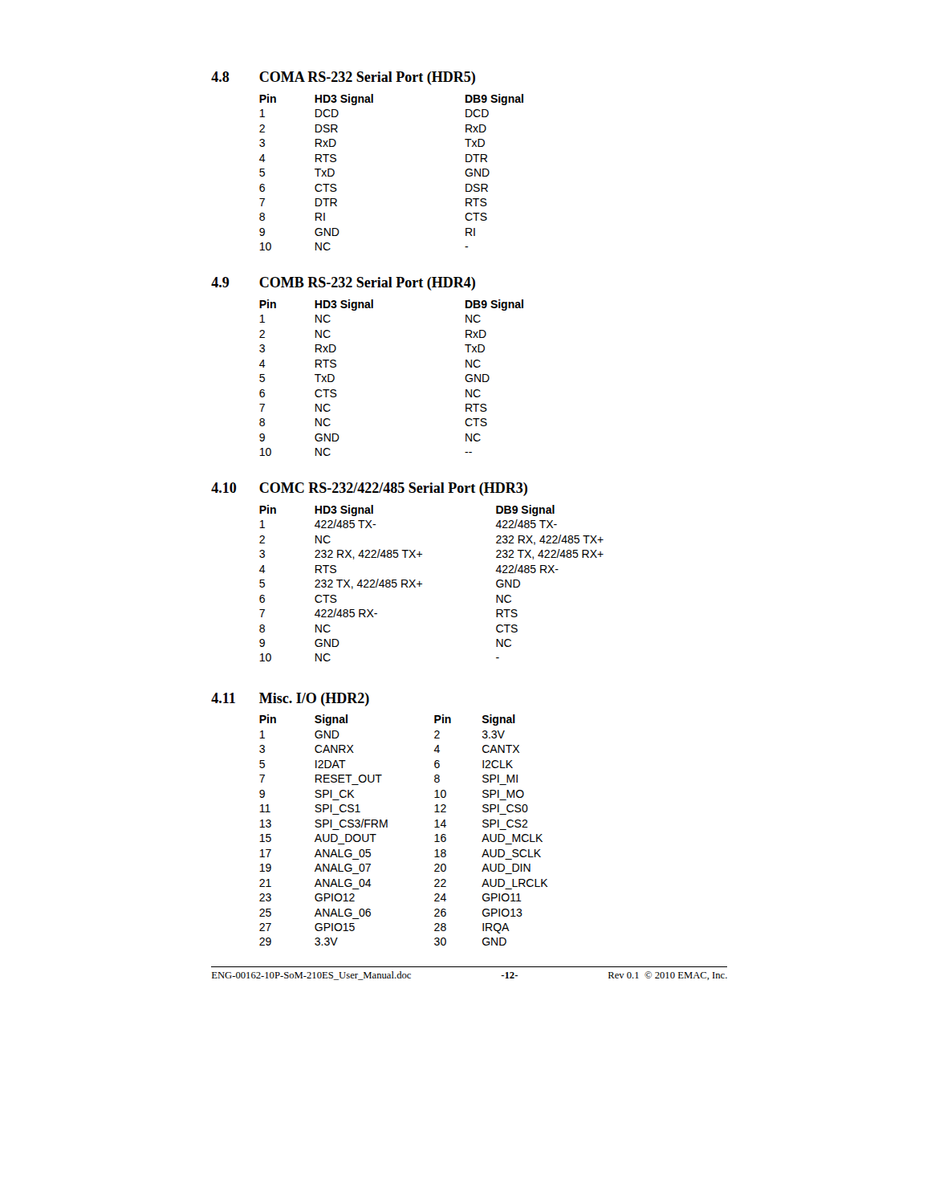4.8 COMA RS-232 Serial Port (HDR5)
| Pin | HD3 Signal | DB9 Signal |
| --- | --- | --- |
| 1 | DCD | DCD |
| 2 | DSR | RxD |
| 3 | RxD | TxD |
| 4 | RTS | DTR |
| 5 | TxD | GND |
| 6 | CTS | DSR |
| 7 | DTR | RTS |
| 8 | RI | CTS |
| 9 | GND | RI |
| 10 | NC | - |
4.9 COMB RS-232 Serial Port (HDR4)
| Pin | HD3 Signal | DB9 Signal |
| --- | --- | --- |
| 1 | NC | NC |
| 2 | NC | RxD |
| 3 | RxD | TxD |
| 4 | RTS | NC |
| 5 | TxD | GND |
| 6 | CTS | NC |
| 7 | NC | RTS |
| 8 | NC | CTS |
| 9 | GND | NC |
| 10 | NC | -- |
4.10 COMC RS-232/422/485 Serial Port (HDR3)
| Pin | HD3 Signal | DB9 Signal |
| --- | --- | --- |
| 1 | 422/485 TX- | 422/485 TX- |
| 2 | NC | 232 RX, 422/485 TX+ |
| 3 | 232 RX, 422/485 TX+ | 232 TX, 422/485 RX+ |
| 4 | RTS | 422/485 RX- |
| 5 | 232 TX, 422/485 RX+ | GND |
| 6 | CTS | NC |
| 7 | 422/485 RX- | RTS |
| 8 | NC | CTS |
| 9 | GND | NC |
| 10 | NC | - |
4.11 Misc. I/O (HDR2)
| Pin | Signal | Pin | Signal |
| --- | --- | --- | --- |
| 1 | GND | 2 | 3.3V |
| 3 | CANRX | 4 | CANTX |
| 5 | I2DAT | 6 | I2CLK |
| 7 | RESET_OUT | 8 | SPI_MI |
| 9 | SPI_CK | 10 | SPI_MO |
| 11 | SPI_CS1 | 12 | SPI_CS0 |
| 13 | SPI_CS3/FRM | 14 | SPI_CS2 |
| 15 | AUD_DOUT | 16 | AUD_MCLK |
| 17 | ANALG_05 | 18 | AUD_SCLK |
| 19 | ANALG_07 | 20 | AUD_DIN |
| 21 | ANALG_04 | 22 | AUD_LRCLK |
| 23 | GPIO12 | 24 | GPIO11 |
| 25 | ANALG_06 | 26 | GPIO13 |
| 27 | GPIO15 | 28 | IRQA |
| 29 | 3.3V | 30 | GND |
ENG-00162-10P-SoM-210ES_User_Manual.doc
-12-
Rev 0.1 © 2010 EMAC, Inc.